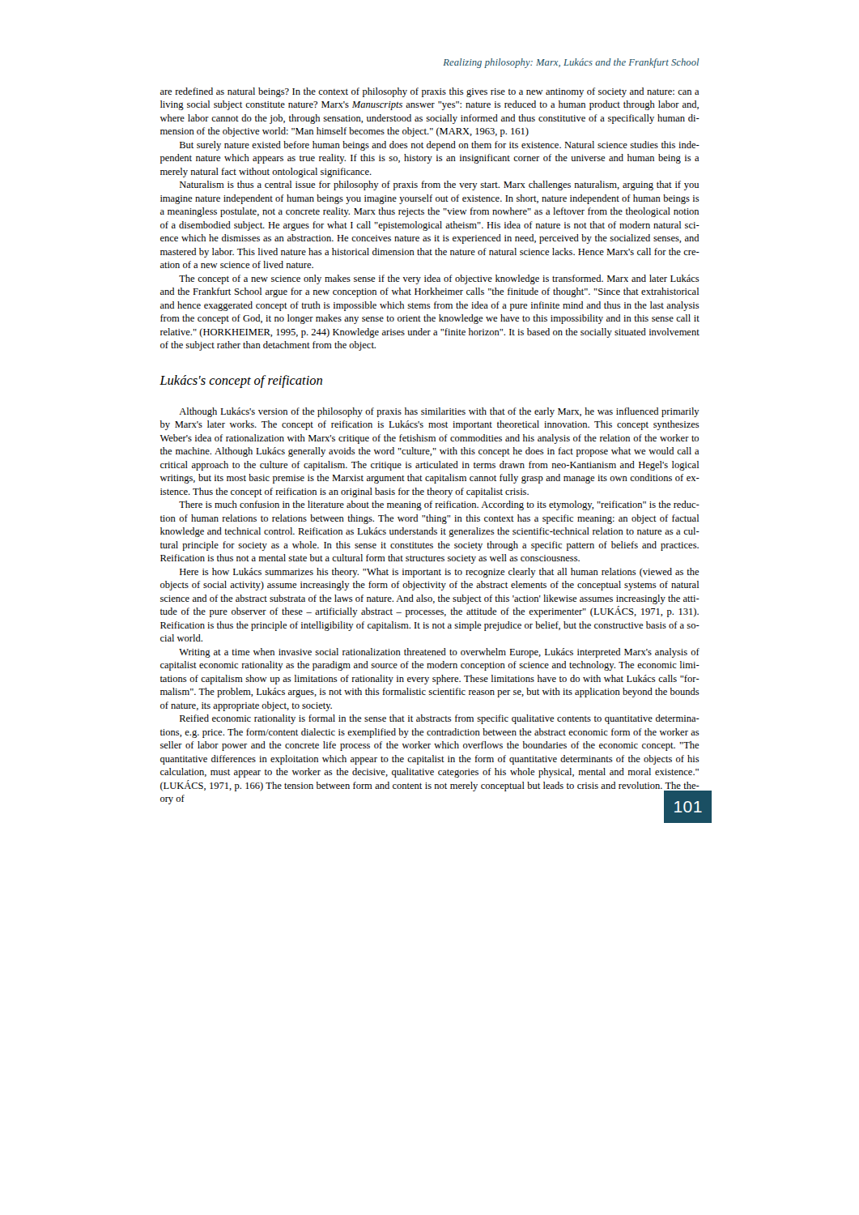Realizing philosophy: Marx, Lukács and the Frankfurt School
are redefined as natural beings? In the context of philosophy of praxis this gives rise to a new antinomy of society and nature: can a living social subject constitute nature? Marx's Manuscripts answer "yes": nature is reduced to a human product through labor and, where labor cannot do the job, through sensation, understood as socially informed and thus constitutive of a specifically human dimension of the objective world: "Man himself becomes the object." (MARX, 1963, p. 161)
But surely nature existed before human beings and does not depend on them for its existence. Natural science studies this independent nature which appears as true reality. If this is so, history is an insignificant corner of the universe and human being is a merely natural fact without ontological significance.
Naturalism is thus a central issue for philosophy of praxis from the very start. Marx challenges naturalism, arguing that if you imagine nature independent of human beings you imagine yourself out of existence. In short, nature independent of human beings is a meaningless postulate, not a concrete reality. Marx thus rejects the "view from nowhere" as a leftover from the theological notion of a disembodied subject. He argues for what I call "epistemological atheism". His idea of nature is not that of modern natural science which he dismisses as an abstraction. He conceives nature as it is experienced in need, perceived by the socialized senses, and mastered by labor. This lived nature has a historical dimension that the nature of natural science lacks. Hence Marx's call for the creation of a new science of lived nature.
The concept of a new science only makes sense if the very idea of objective knowledge is transformed. Marx and later Lukács and the Frankfurt School argue for a new conception of what Horkheimer calls "the finitude of thought". "Since that extrahistorical and hence exaggerated concept of truth is impossible which stems from the idea of a pure infinite mind and thus in the last analysis from the concept of God, it no longer makes any sense to orient the knowledge we have to this impossibility and in this sense call it relative." (HORKHEIMER, 1995, p. 244) Knowledge arises under a "finite horizon". It is based on the socially situated involvement of the subject rather than detachment from the object.
Lukács's concept of reification
Although Lukács's version of the philosophy of praxis has similarities with that of the early Marx, he was influenced primarily by Marx's later works. The concept of reification is Lukács's most important theoretical innovation. This concept synthesizes Weber's idea of rationalization with Marx's critique of the fetishism of commodities and his analysis of the relation of the worker to the machine. Although Lukács generally avoids the word "culture," with this concept he does in fact propose what we would call a critical approach to the culture of capitalism. The critique is articulated in terms drawn from neo-Kantianism and Hegel's logical writings, but its most basic premise is the Marxist argument that capitalism cannot fully grasp and manage its own conditions of existence. Thus the concept of reification is an original basis for the theory of capitalist crisis.
There is much confusion in the literature about the meaning of reification. According to its etymology, "reification" is the reduction of human relations to relations between things. The word "thing" in this context has a specific meaning: an object of factual knowledge and technical control. Reification as Lukács understands it generalizes the scientific-technical relation to nature as a cultural principle for society as a whole. In this sense it constitutes the society through a specific pattern of beliefs and practices. Reification is thus not a mental state but a cultural form that structures society as well as consciousness.
Here is how Lukács summarizes his theory. "What is important is to recognize clearly that all human relations (viewed as the objects of social activity) assume increasingly the form of objectivity of the abstract elements of the conceptual systems of natural science and of the abstract substrata of the laws of nature. And also, the subject of this 'action' likewise assumes increasingly the attitude of the pure observer of these – artificially abstract – processes, the attitude of the experimenter" (LUKÁCS, 1971, p. 131). Reification is thus the principle of intelligibility of capitalism. It is not a simple prejudice or belief, but the constructive basis of a social world.
Writing at a time when invasive social rationalization threatened to overwhelm Europe, Lukács interpreted Marx's analysis of capitalist economic rationality as the paradigm and source of the modern conception of science and technology. The economic limitations of capitalism show up as limitations of rationality in every sphere. These limitations have to do with what Lukács calls "formalism". The problem, Lukács argues, is not with this formalistic scientific reason per se, but with its application beyond the bounds of nature, its appropriate object, to society.
Reified economic rationality is formal in the sense that it abstracts from specific qualitative contents to quantitative determinations, e.g. price. The form/content dialectic is exemplified by the contradiction between the abstract economic form of the worker as seller of labor power and the concrete life process of the worker which overflows the boundaries of the economic concept. "The quantitative differences in exploitation which appear to the capitalist in the form of quantitative determinants of the objects of his calculation, must appear to the worker as the decisive, qualitative categories of his whole physical, mental and moral existence." (LUKÁCS, 1971, p. 166) The tension between form and content is not merely conceptual but leads to crisis and revolution. The theory of
101